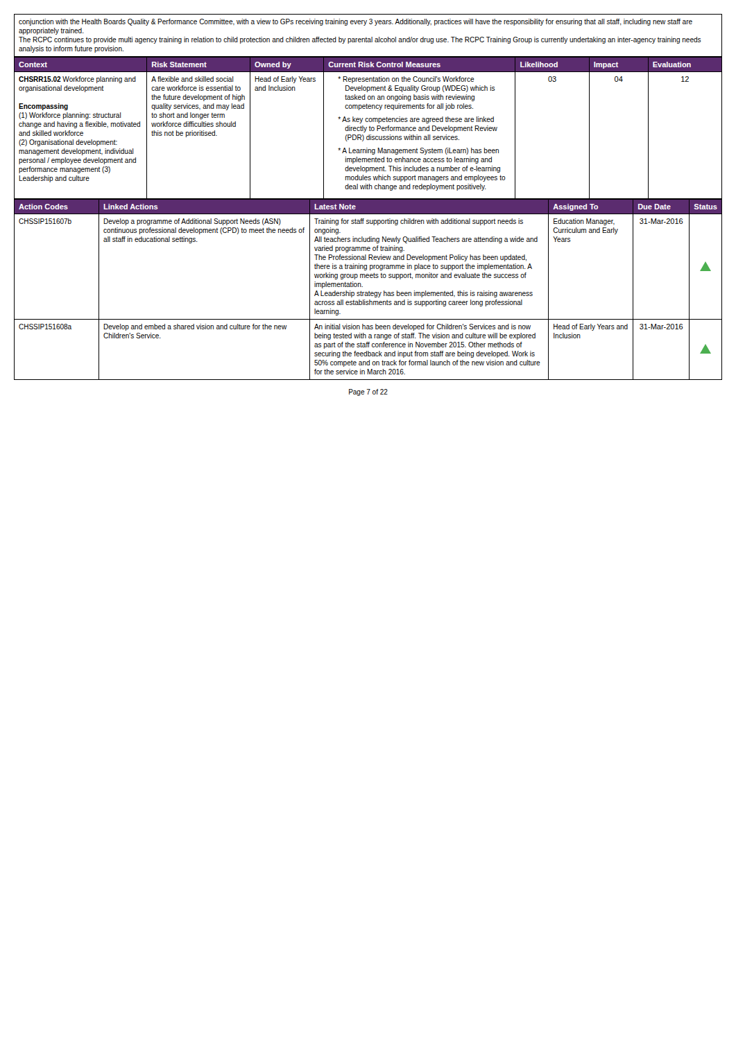| conjunction with the Health Boards Quality & Performance Committee, with a view to GPs receiving training every 3 years. Additionally, practices will have the responsibility for ensuring that all staff, including new staff are appropriately trained. The RCPC continues to provide multi agency training in relation to child protection and children affected by parental alcohol and/or drug use. The RCPC Training Group is currently undertaking an inter-agency training needs analysis to inform future provision. |
| Context | Risk Statement | Owned by | Current Risk Control Measures | Likelihood | Impact | Evaluation |
| --- | --- | --- | --- | --- | --- | --- |
| CHSRR15.02 Workforce planning and organisational development Encompassing (1) Workforce planning: structural change and having a flexible, motivated and skilled workforce (2) Organisational development: management development, individual personal / employee development and performance management (3) Leadership and culture | A flexible and skilled social care workforce is essential to the future development of high quality services, and may lead to short and longer term workforce difficulties should this not be prioritised. | Head of Early Years and Inclusion | * Representation on the Council's Workforce Development & Equality Group (WDEG) which is tasked on an ongoing basis with reviewing competency requirements for all job roles. * As key competencies are agreed these are linked directly to Performance and Development Review (PDR) discussions within all services. * A Learning Management System (iLearn) has been implemented to enhance access to learning and development. This includes a number of e-learning modules which support managers and employees to deal with change and redeployment positively. | 03 | 04 | 12 |
| Action Codes | Linked Actions | Latest Note | Assigned To | Due Date | Status |
| --- | --- | --- | --- | --- | --- |
| CHSSIP151607b | Develop a programme of Additional Support Needs (ASN) continuous professional development (CPD) to meet the needs of all staff in educational settings. | Training for staff supporting children with additional support needs is ongoing. All teachers including Newly Qualified Teachers are attending a wide and varied programme of training. The Professional Review and Development Policy has been updated, there is a training programme in place to support the implementation. A working group meets to support, monitor and evaluate the success of implementation. A Leadership strategy has been implemented, this is raising awareness across all establishments and is supporting career long professional learning. | Education Manager, Curriculum and Early Years | 31-Mar-2016 | |
| CHSSIP151608a | Develop and embed a shared vision and culture for the new Children's Service. | An initial vision has been developed for Children's Services and is now being tested with a range of staff. The vision and culture will be explored as part of the staff conference in November 2015. Other methods of securing the feedback and input from staff are being developed. Work is 50% compete and on track for formal launch of the new vision and culture for the service in March 2016. | Head of Early Years and Inclusion | 31-Mar-2016 | |
Page 7 of 22